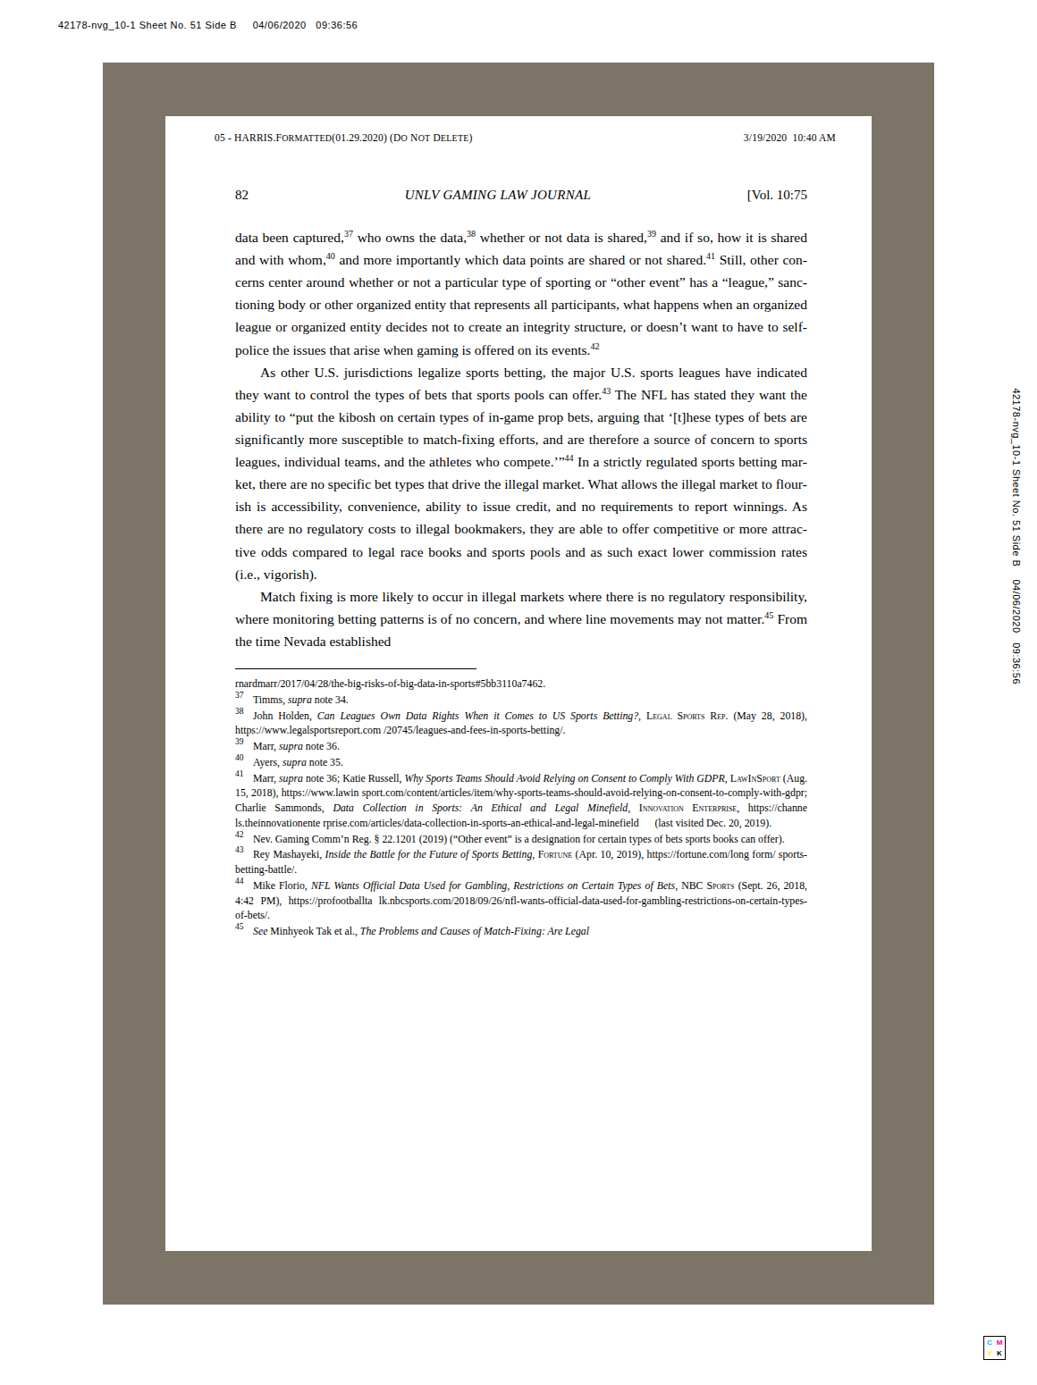42178-nvg_10-1 Sheet No. 51 Side B 04/06/2020 09:36:56
42178-nvg_10-1 Sheet No. 51 Side B 04/06/2020 09:36:56
C
M
Y
K
05 - HARRIS.FORMATTED(01.29.2020) (DO NOT DELETE) 3/19/2020 10:40 AM
82 UNLV GAMING LAW JOURNAL [Vol. 10:75
data been captured,37 who owns the data,38 whether or not data is shared,39 and if so, how it is shared and with whom,40 and more importantly which data points are shared or not shared.41 Still, other concerns center around whether or not a particular type of sporting or “other event” has a “league,” sanctioning body or other organized entity that represents all participants, what happens when an organized league or organized entity decides not to create an integrity structure, or doesn’t want to have to self-police the issues that arise when gaming is offered on its events.42
As other U.S. jurisdictions legalize sports betting, the major U.S. sports leagues have indicated they want to control the types of bets that sports pools can offer.43 The NFL has stated they want the ability to “put the kibosh on certain types of in-game prop bets, arguing that ‘[t]hese types of bets are significantly more susceptible to match-fixing efforts, and are therefore a source of concern to sports leagues, individual teams, and the athletes who compete.’”44 In a strictly regulated sports betting market, there are no specific bet types that drive the illegal market. What allows the illegal market to flourish is accessibility, convenience, ability to issue credit, and no requirements to report winnings. As there are no regulatory costs to illegal bookmakers, they are able to offer competitive or more attractive odds compared to legal race books and sports pools and as such exact lower commission rates (i.e., vigorish).
Match fixing is more likely to occur in illegal markets where there is no regulatory responsibility, where monitoring betting patterns is of no concern, and where line movements may not matter.45 From the time Nevada established
rnardmarr/2017/04/28/the-big-risks-of-big-data-in-sports#5bb3110a7462.
37 Timms, supra note 34.
38 John Holden, Can Leagues Own Data Rights When it Comes to US Sports Betting?, Legal Sports Rep. (May 28, 2018), https://www.legalsportsreport.com /20745/leagues-and-fees-in-sports-betting/.
39 Marr, supra note 36.
40 Ayers, supra note 35.
41 Marr, supra note 36; Katie Russell, Why Sports Teams Should Avoid Relying on Consent to Comply With GDPR, LawInSport (Aug. 15, 2018), https://www.lawin sport.com/content/articles/item/why-sports-teams-should-avoid-relying-on-consent-to-comply-with-gdpr; Charlie Sammonds, Data Collection in Sports: An Ethical and Legal Minefield, Innovation Enterprise, https://channe ls.theinnovationente rprise.com/articles/data-collection-in-sports-an-ethical-and-legal-minefield (last visited Dec. 20, 2019).
42 Nev. Gaming Comm’n Reg. § 22.1201 (2019) (“Other event” is a designation for certain types of bets sports books can offer).
43 Rey Mashayeki, Inside the Battle for the Future of Sports Betting, Fortune (Apr. 10, 2019), https://fortune.com/long form/ sports-betting-battle/.
44 Mike Florio, NFL Wants Official Data Used for Gambling, Restrictions on Certain Types of Bets, NBC Sports (Sept. 26, 2018, 4:42 PM), https://profootballta lk.nbcsports.com/2018/09/26/nfl-wants-official-data-used-for-gambling-restrictions-on-certain-types-of-bets/.
45 See Minhyeok Tak et al., The Problems and Causes of Match-Fixing: Are Legal